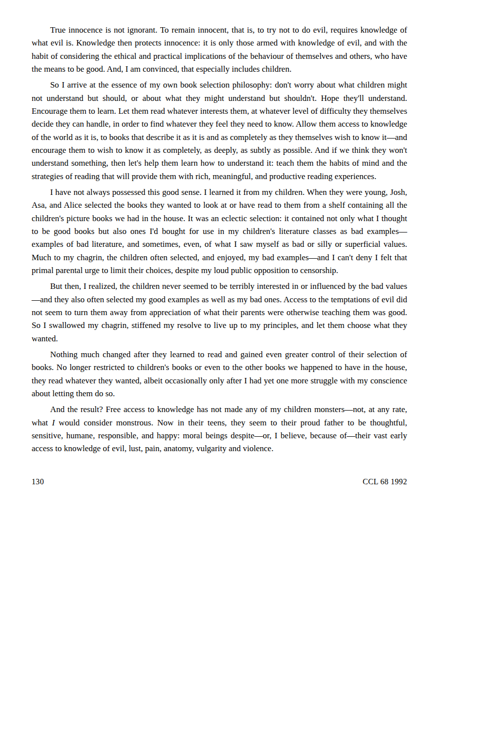True innocence is not ignorant. To remain innocent, that is, to try not to do evil, requires knowledge of what evil is. Knowledge then protects innocence: it is only those armed with knowledge of evil, and with the habit of considering the ethical and practical implications of the behaviour of themselves and others, who have the means to be good. And, I am convinced, that especially includes children.
So I arrive at the essence of my own book selection philosophy: don't worry about what children might not understand but should, or about what they might understand but shouldn't. Hope they'll understand. Encourage them to learn. Let them read whatever interests them, at whatever level of difficulty they themselves decide they can handle, in order to find whatever they feel they need to know. Allow them access to knowledge of the world as it is, to books that describe it as it is and as completely as they themselves wish to know it—and encourage them to wish to know it as completely, as deeply, as subtly as possible. And if we think they won't understand something, then let's help them learn how to understand it: teach them the habits of mind and the strategies of reading that will provide them with rich, meaningful, and productive reading experiences.
I have not always possessed this good sense. I learned it from my children. When they were young, Josh, Asa, and Alice selected the books they wanted to look at or have read to them from a shelf containing all the children's picture books we had in the house. It was an eclectic selection: it contained not only what I thought to be good books but also ones I'd bought for use in my children's literature classes as bad examples—examples of bad literature, and sometimes, even, of what I saw myself as bad or silly or superficial values. Much to my chagrin, the children often selected, and enjoyed, my bad examples—and I can't deny I felt that primal parental urge to limit their choices, despite my loud public opposition to censorship.
But then, I realized, the children never seemed to be terribly interested in or influenced by the bad values—and they also often selected my good examples as well as my bad ones. Access to the temptations of evil did not seem to turn them away from appreciation of what their parents were otherwise teaching them was good. So I swallowed my chagrin, stiffened my resolve to live up to my principles, and let them choose what they wanted.
Nothing much changed after they learned to read and gained even greater control of their selection of books. No longer restricted to children's books or even to the other books we happened to have in the house, they read whatever they wanted, albeit occasionally only after I had yet one more struggle with my conscience about letting them do so.
And the result? Free access to knowledge has not made any of my children monsters—not, at any rate, what I would consider monstrous. Now in their teens, they seem to their proud father to be thoughtful, sensitive, humane, responsible, and happy: moral beings despite—or, I believe, because of—their vast early access to knowledge of evil, lust, pain, anatomy, vulgarity and violence.
130 CCL 68 1992